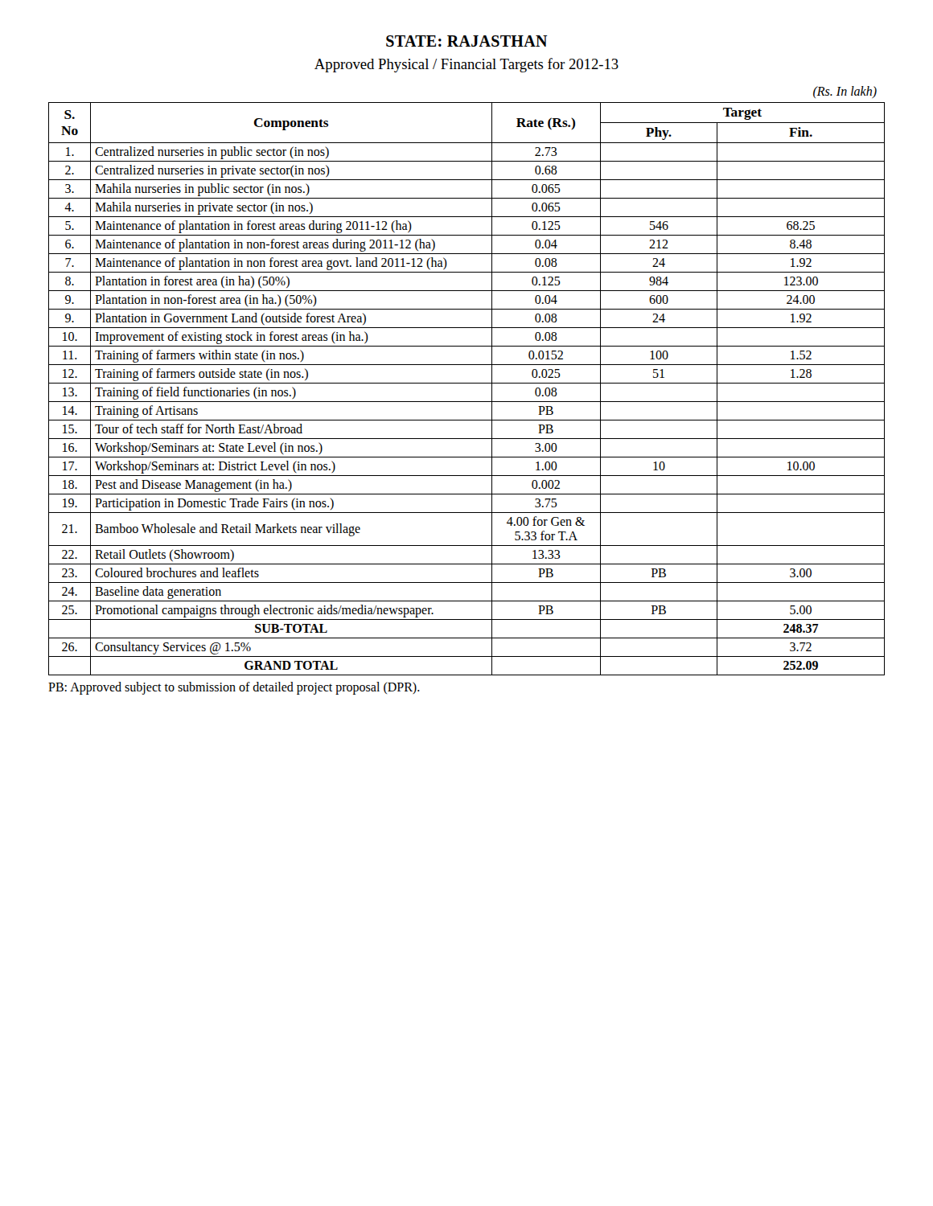STATE: RAJASTHAN
Approved Physical / Financial Targets for 2012-13
(Rs. In lakh)
| S. No | Components | Rate (Rs.) | Target |
| --- | --- | --- | --- |
| Phy. | Fin. |
| 1. | Centralized nurseries in public sector (in nos) | 2.73 | | |
| 2. | Centralized nurseries in private sector(in nos) | 0.68 | | |
| 3. | Mahila nurseries in public sector (in nos.) | 0.065 | | |
| 4. | Mahila nurseries in private sector (in nos.) | 0.065 | | |
| 5. | Maintenance of plantation in forest areas during 2011-12 (ha) | 0.125 | 546 | 68.25 |
| 6. | Maintenance of plantation in non-forest areas during 2011-12 (ha) | 0.04 | 212 | 8.48 |
| 7. | Maintenance of plantation in non forest area govt. land 2011-12 (ha) | 0.08 | 24 | 1.92 |
| 8. | Plantation in forest area (in ha) (50%) | 0.125 | 984 | 123.00 |
| 9. | Plantation in non-forest area (in ha.) (50%) | 0.04 | 600 | 24.00 |
| 9. | Plantation in Government Land (outside forest Area) | 0.08 | 24 | 1.92 |
| 10. | Improvement of existing stock in forest areas (in ha.) | 0.08 | | |
| 11. | Training of farmers within state (in nos.) | 0.0152 | 100 | 1.52 |
| 12. | Training of farmers outside state (in nos.) | 0.025 | 51 | 1.28 |
| 13. | Training of field functionaries (in nos.) | 0.08 | | |
| 14. | Training of Artisans | PB | | |
| 15. | Tour of tech staff for North East/Abroad | PB | | |
| 16. | Workshop/Seminars at: State Level (in nos.) | 3.00 | | |
| 17. | Workshop/Seminars at: District Level (in nos.) | 1.00 | 10 | 10.00 |
| 18. | Pest and Disease Management (in ha.) | 0.002 | | |
| 19. | Participation in Domestic Trade Fairs (in nos.) | 3.75 | | |
| 21. | Bamboo Wholesale and Retail Markets near village | 4.00 for Gen & 5.33 for T.A | | |
| 22. | Retail Outlets (Showroom) | 13.33 | | |
| 23. | Coloured brochures and leaflets | PB | PB | 3.00 |
| 24. | Baseline data generation | | | |
| 25. | Promotional campaigns through electronic aids/media/newspaper. | PB | PB | 5.00 |
| | SUB-TOTAL | | | 248.37 |
| 26. | Consultancy Services @ 1.5% | | | 3.72 |
| | GRAND TOTAL | | | 252.09 |
PB: Approved subject to submission of detailed project proposal (DPR).